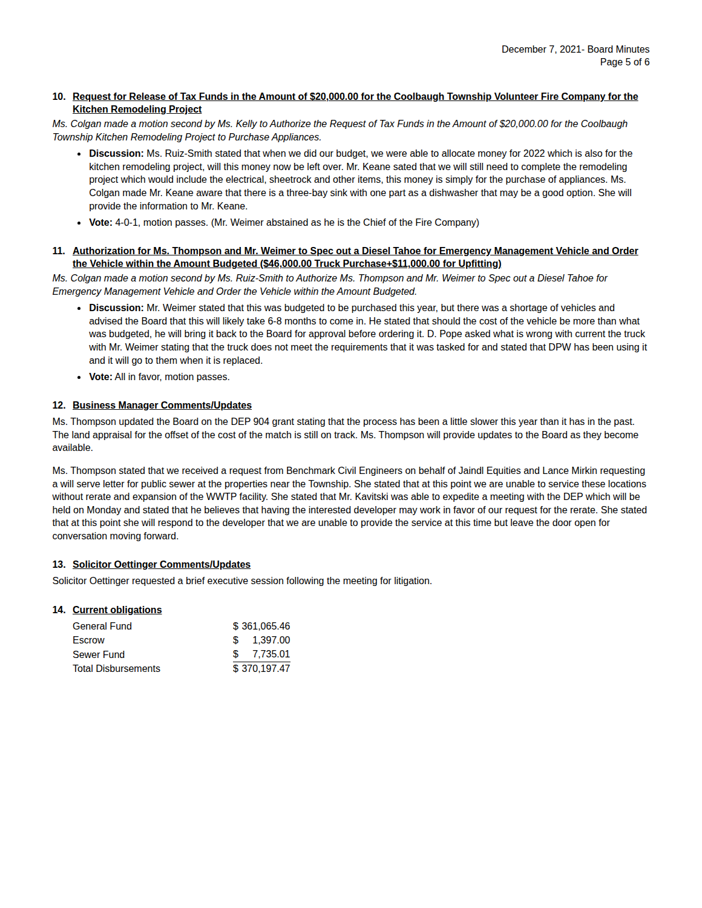December 7, 2021- Board Minutes
Page 5 of 6
10. Request for Release of Tax Funds in the Amount of $20,000.00 for the Coolbaugh Township Volunteer Fire Company for the Kitchen Remodeling Project
Ms. Colgan made a motion second by Ms. Kelly to Authorize the Request of Tax Funds in the Amount of $20,000.00 for the Coolbaugh Township Kitchen Remodeling Project to Purchase Appliances.
Discussion: Ms. Ruiz-Smith stated that when we did our budget, we were able to allocate money for 2022 which is also for the kitchen remodeling project, will this money now be left over. Mr. Keane sated that we will still need to complete the remodeling project which would include the electrical, sheetrock and other items, this money is simply for the purchase of appliances. Ms. Colgan made Mr. Keane aware that there is a three-bay sink with one part as a dishwasher that may be a good option. She will provide the information to Mr. Keane.
Vote: 4-0-1, motion passes. (Mr. Weimer abstained as he is the Chief of the Fire Company)
11. Authorization for Ms. Thompson and Mr. Weimer to Spec out a Diesel Tahoe for Emergency Management Vehicle and Order the Vehicle within the Amount Budgeted ($46,000.00 Truck Purchase+$11,000.00 for Upfitting)
Ms. Colgan made a motion second by Ms. Ruiz-Smith to Authorize Ms. Thompson and Mr. Weimer to Spec out a Diesel Tahoe for Emergency Management Vehicle and Order the Vehicle within the Amount Budgeted.
Discussion: Mr. Weimer stated that this was budgeted to be purchased this year, but there was a shortage of vehicles and advised the Board that this will likely take 6-8 months to come in. He stated that should the cost of the vehicle be more than what was budgeted, he will bring it back to the Board for approval before ordering it. D. Pope asked what is wrong with current the truck with Mr. Weimer stating that the truck does not meet the requirements that it was tasked for and stated that DPW has been using it and it will go to them when it is replaced.
Vote: All in favor, motion passes.
12. Business Manager Comments/Updates
Ms. Thompson updated the Board on the DEP 904 grant stating that the process has been a little slower this year than it has in the past. The land appraisal for the offset of the cost of the match is still on track. Ms. Thompson will provide updates to the Board as they become available.
Ms. Thompson stated that we received a request from Benchmark Civil Engineers on behalf of Jaindl Equities and Lance Mirkin requesting a will serve letter for public sewer at the properties near the Township. She stated that at this point we are unable to service these locations without rerate and expansion of the WWTP facility. She stated that Mr. Kavitski was able to expedite a meeting with the DEP which will be held on Monday and stated that he believes that having the interested developer may work in favor of our request for the rerate. She stated that at this point she will respond to the developer that we are unable to provide the service at this time but leave the door open for conversation moving forward.
13. Solicitor Oettinger Comments/Updates
Solicitor Oettinger requested a brief executive session following the meeting for litigation.
14. Current obligations
| General Fund | $ | 361,065.46 |
| Escrow | $ | 1,397.00 |
| Sewer Fund | $ | 7,735.01 |
| Total Disbursements | $ | 370,197.47 |